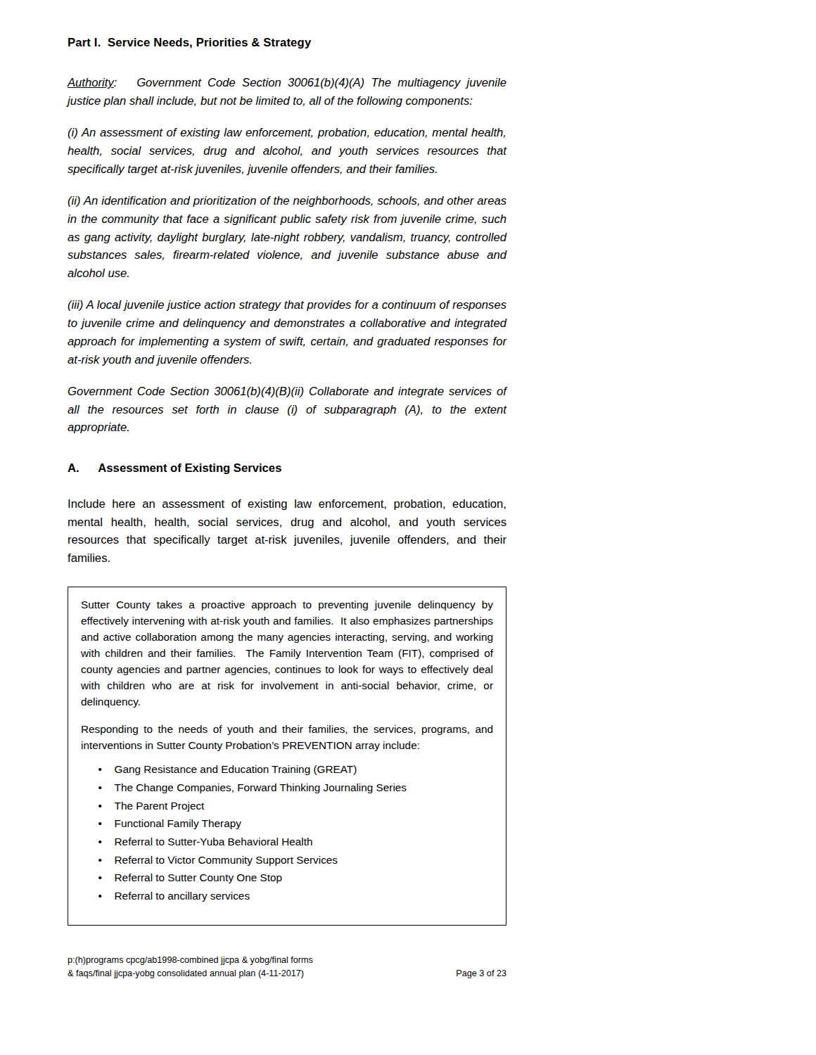Part I. Service Needs, Priorities & Strategy
Authority: Government Code Section 30061(b)(4)(A) The multiagency juvenile justice plan shall include, but not be limited to, all of the following components:
(i) An assessment of existing law enforcement, probation, education, mental health, health, social services, drug and alcohol, and youth services resources that specifically target at-risk juveniles, juvenile offenders, and their families.
(ii) An identification and prioritization of the neighborhoods, schools, and other areas in the community that face a significant public safety risk from juvenile crime, such as gang activity, daylight burglary, late-night robbery, vandalism, truancy, controlled substances sales, firearm-related violence, and juvenile substance abuse and alcohol use.
(iii) A local juvenile justice action strategy that provides for a continuum of responses to juvenile crime and delinquency and demonstrates a collaborative and integrated approach for implementing a system of swift, certain, and graduated responses for at-risk youth and juvenile offenders.
Government Code Section 30061(b)(4)(B)(ii) Collaborate and integrate services of all the resources set forth in clause (i) of subparagraph (A), to the extent appropriate.
A. Assessment of Existing Services
Include here an assessment of existing law enforcement, probation, education, mental health, health, social services, drug and alcohol, and youth services resources that specifically target at-risk juveniles, juvenile offenders, and their families.
Sutter County takes a proactive approach to preventing juvenile delinquency by effectively intervening with at-risk youth and families. It also emphasizes partnerships and active collaboration among the many agencies interacting, serving, and working with children and their families. The Family Intervention Team (FIT), comprised of county agencies and partner agencies, continues to look for ways to effectively deal with children who are at risk for involvement in anti-social behavior, crime, or delinquency.
Responding to the needs of youth and their families, the services, programs, and interventions in Sutter County Probation’s PREVENTION array include:
Gang Resistance and Education Training (GREAT)
The Change Companies, Forward Thinking Journaling Series
The Parent Project
Functional Family Therapy
Referral to Sutter-Yuba Behavioral Health
Referral to Victor Community Support Services
Referral to Sutter County One Stop
Referral to ancillary services
p:(h)programs cpcg/ab1998-combined jjcpa & yobg/final forms
& faqs/final jjcpa-yobg consolidated annual plan (4-11-2017) Page 3 of 23